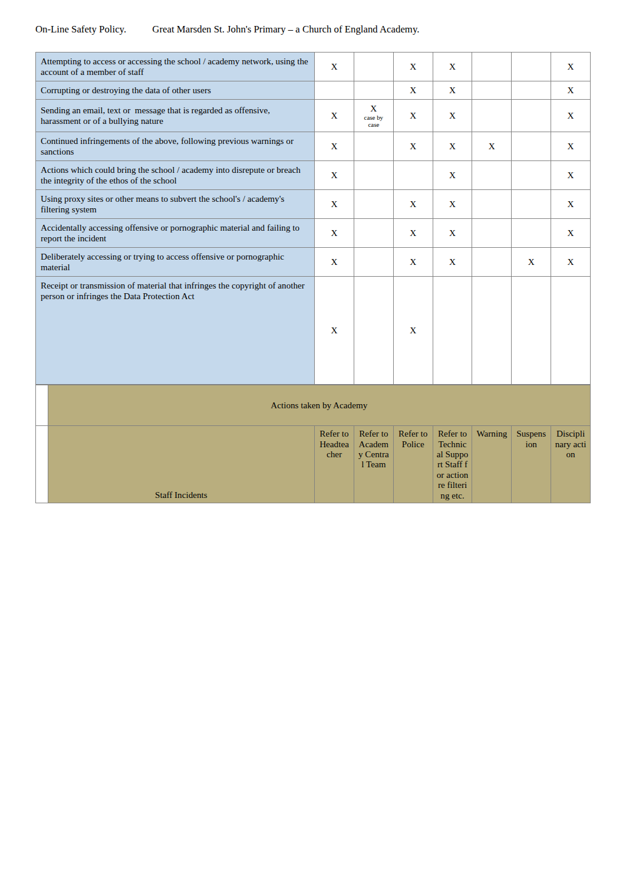On-Line Safety Policy. Great Marsden St. John's Primary – a Church of England Academy.
| Attempting to access or accessing the school / academy network, using the account of a member of staff | X | | X | X | | | X |
| Corrupting or destroying the data of other users | | | X | X | | | X |
| Sending an email, text or message that is regarded as offensive, harassment or of a bullying nature | X | X case by case | X | X | | | X |
| Continued infringements of the above, following previous warnings or sanctions | X | | X | X | X | | X |
| Actions which could bring the school / academy into disrepute or breach the integrity of the ethos of the school | X | | | X | | | X |
| Using proxy sites or other means to subvert the school's / academy's filtering system | X | | X | X | | | X |
| Accidentally accessing offensive or pornographic material and failing to report the incident | X | | X | X | | | X |
| Deliberately accessing or trying to access offensive or pornographic material | X | | X | X | | X | X |
| Receipt or transmission of material that infringes the copyright of another person or infringes the Data Protection Act | X | | X | | | | |
| | Actions taken by Academy |
| | Staff Incidents | Refer to Headteacher | Refer to Academy Central Team | Refer to Police | Refer to Technical Support Staff for action re filtering etc. | Warning | Suspension | Disciplinary action |